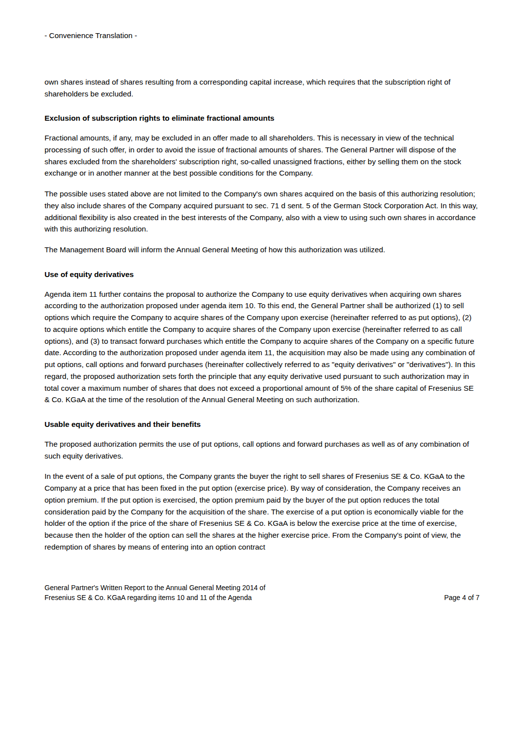- Convenience Translation -
own shares instead of shares resulting from a corresponding capital increase, which requires that the subscription right of shareholders be excluded.
Exclusion of subscription rights to eliminate fractional amounts
Fractional amounts, if any, may be excluded in an offer made to all shareholders. This is necessary in view of the technical processing of such offer, in order to avoid the issue of fractional amounts of shares. The General Partner will dispose of the shares excluded from the shareholders' subscription right, so-called unassigned fractions, either by selling them on the stock exchange or in another manner at the best possible conditions for the Company.
The possible uses stated above are not limited to the Company's own shares acquired on the basis of this authorizing resolution; they also include shares of the Company acquired pursuant to sec. 71 d sent. 5 of the German Stock Corporation Act. In this way, additional flexibility is also created in the best interests of the Company, also with a view to using such own shares in accordance with this authorizing resolution.
The Management Board will inform the Annual General Meeting of how this authorization was utilized.
Use of equity derivatives
Agenda item 11 further contains the proposal to authorize the Company to use equity derivatives when acquiring own shares according to the authorization proposed under agenda item 10. To this end, the General Partner shall be authorized (1) to sell options which require the Company to acquire shares of the Company upon exercise (hereinafter referred to as put options), (2) to acquire options which entitle the Company to acquire shares of the Company upon exercise (hereinafter referred to as call options), and (3) to transact forward purchases which entitle the Company to acquire shares of the Company on a specific future date. According to the authorization proposed under agenda item 11, the acquisition may also be made using any combination of put options, call options and forward purchases (hereinafter collectively referred to as "equity derivatives" or "derivatives"). In this regard, the proposed authorization sets forth the principle that any equity derivative used pursuant to such authorization may in total cover a maximum number of shares that does not exceed a proportional amount of 5% of the share capital of Fresenius SE & Co. KGaA at the time of the resolution of the Annual General Meeting on such authorization.
Usable equity derivatives and their benefits
The proposed authorization permits the use of put options, call options and forward purchases as well as of any combination of such equity derivatives.
In the event of a sale of put options, the Company grants the buyer the right to sell shares of Fresenius SE & Co. KGaA to the Company at a price that has been fixed in the put option (exercise price). By way of consideration, the Company receives an option premium. If the put option is exercised, the option premium paid by the buyer of the put option reduces the total consideration paid by the Company for the acquisition of the share. The exercise of a put option is economically viable for the holder of the option if the price of the share of Fresenius SE & Co. KGaA is below the exercise price at the time of exercise, because then the holder of the option can sell the shares at the higher exercise price. From the Company's point of view, the redemption of shares by means of entering into an option contract
General Partner's Written Report to the Annual General Meeting 2014 of Fresenius SE & Co. KGaA regarding items 10 and 11 of the Agenda Page 4 of 7